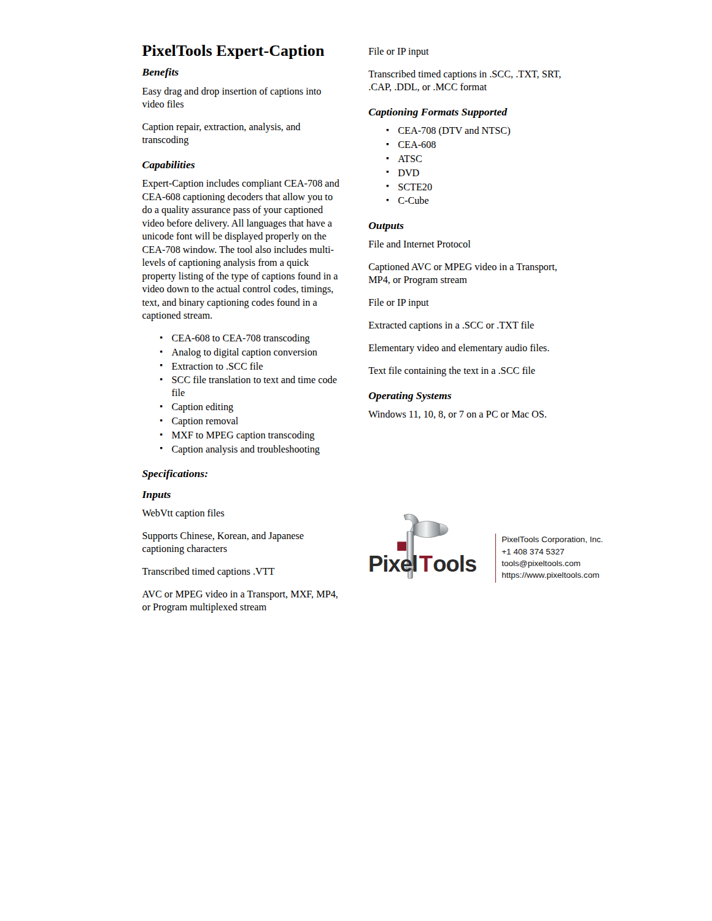PixelTools Expert-Caption
Benefits
Easy drag and drop insertion of captions into video files
Caption repair, extraction, analysis, and transcoding
Capabilities
Expert-Caption includes compliant CEA-708 and CEA-608 captioning decoders that allow you to do a quality assurance pass of your captioned video before delivery. All languages that have a unicode font will be displayed properly on the CEA-708 window. The tool also includes multi-levels of captioning analysis from a quick property listing of the type of captions found in a video down to the actual control codes, timings, text, and binary captioning codes found in a captioned stream.
CEA-608 to CEA-708 transcoding
Analog to digital caption conversion
Extraction to .SCC file
SCC file translation to text and time code file
Caption editing
Caption removal
MXF to MPEG caption transcoding
Caption analysis and troubleshooting
Specifications:
Inputs
WebVtt caption files
Supports Chinese, Korean, and Japanese captioning characters
Transcribed timed captions .VTT
AVC or MPEG video in a Transport, MXF, MP4, or Program multiplexed stream
File or IP input
Transcribed timed captions in .SCC, .TXT, SRT, .CAP, .DDL, or .MCC format
Captioning Formats Supported
CEA-708 (DTV and NTSC)
CEA-608
ATSC
DVD
SCTE20
C-Cube
Outputs
File and Internet Protocol
Captioned AVC or MPEG video in a Transport, MP4, or Program stream
File or IP input
Extracted captions in a .SCC or .TXT file
Elementary video and elementary audio files.
Text file containing the text in a .SCC file
Operating Systems
Windows 11, 10, 8, or 7 on a PC or Mac OS.
Pixel T ools
PixelTools Corporation, Inc.
+1 408 374 5327
tools@pixeltools.com
https://www.pixeltools.com